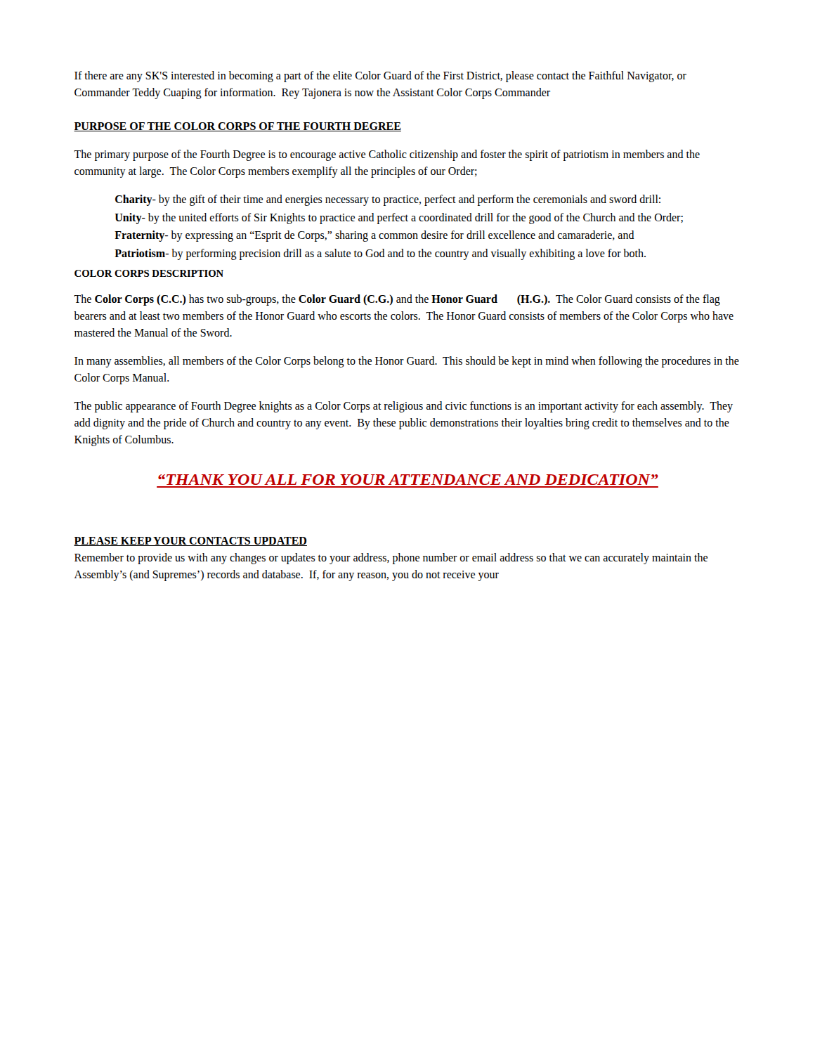If there are any SK'S interested in becoming a part of the elite Color Guard of the First District, please contact the Faithful Navigator, or Commander Teddy Cuaping for information. Rey Tajonera is now the Assistant Color Corps Commander
PURPOSE OF THE COLOR CORPS OF THE FOURTH DEGREE
The primary purpose of the Fourth Degree is to encourage active Catholic citizenship and foster the spirit of patriotism in members and the community at large. The Color Corps members exemplify all the principles of our Order;
Charity- by the gift of their time and energies necessary to practice, perfect and perform the ceremonials and sword drill:
Unity- by the united efforts of Sir Knights to practice and perfect a coordinated drill for the good of the Church and the Order;
Fraternity- by expressing an “Esprit de Corps,” sharing a common desire for drill excellence and camaraderie, and
Patriotism- by performing precision drill as a salute to God and to the country and visually exhibiting a love for both.
Color Corps Description
The Color Corps (C.C.) has two sub-groups, the Color Guard (C.G.) and the Honor Guard (H.G.). The Color Guard consists of the flag bearers and at least two members of the Honor Guard who escorts the colors. The Honor Guard consists of members of the Color Corps who have mastered the Manual of the Sword.
In many assemblies, all members of the Color Corps belong to the Honor Guard. This should be kept in mind when following the procedures in the Color Corps Manual.
The public appearance of Fourth Degree knights as a Color Corps at religious and civic functions is an important activity for each assembly. They add dignity and the pride of Church and country to any event. By these public demonstrations their loyalties bring credit to themselves and to the Knights of Columbus.
“THANK YOU ALL FOR YOUR ATTENDANCE AND DEDICATION”
PLEASE KEEP YOUR CONTACTS UPDATED
Remember to provide us with any changes or updates to your address, phone number or email address so that we can accurately maintain the Assembly’s (and Supremes’) records and database. If, for any reason, you do not receive your